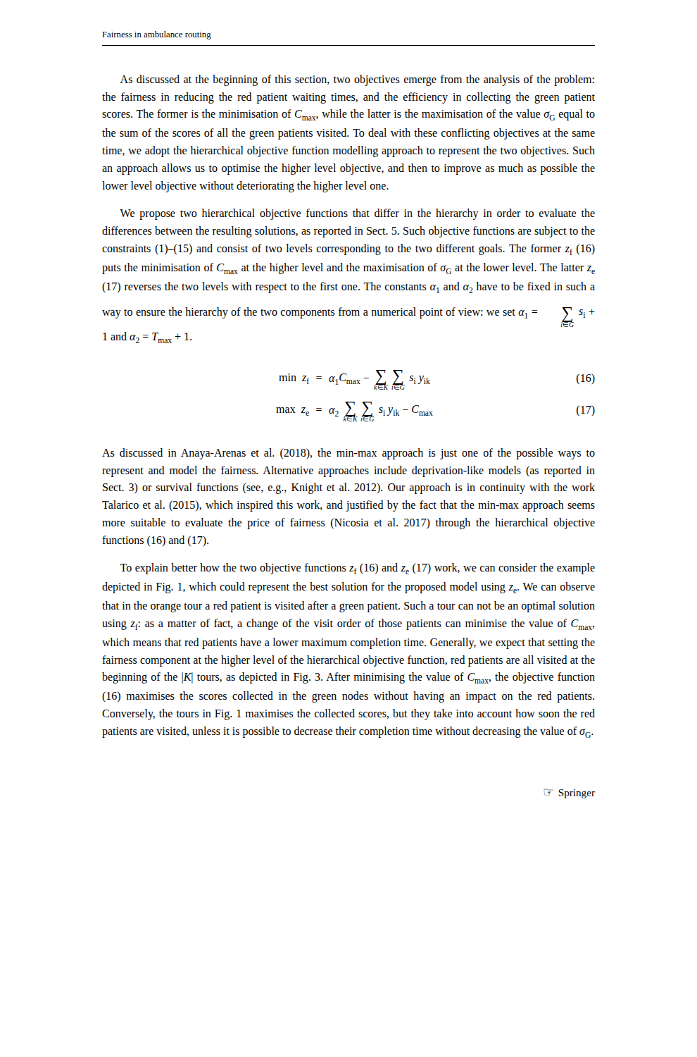Fairness in ambulance routing
As discussed at the beginning of this section, two objectives emerge from the analysis of the problem: the fairness in reducing the red patient waiting times, and the efficiency in collecting the green patient scores. The former is the minimisation of Cmax, while the latter is the maximisation of the value σG equal to the sum of the scores of all the green patients visited. To deal with these conflicting objectives at the same time, we adopt the hierarchical objective function modelling approach to represent the two objectives. Such an approach allows us to optimise the higher level objective, and then to improve as much as possible the lower level objective without deteriorating the higher level one.
We propose two hierarchical objective functions that differ in the hierarchy in order to evaluate the differences between the resulting solutions, as reported in Sect. 5. Such objective functions are subject to the constraints (1)–(15) and consist of two levels corresponding to the two different goals. The former zf (16) puts the minimisation of Cmax at the higher level and the maximisation of σG at the lower level. The latter ze (17) reverses the two levels with respect to the first one. The constants α1 and α2 have to be fixed in such a way to ensure the hierarchy of the two components from a numerical point of view: we set α1 = ∑i∈G si + 1 and α2 = Tmax + 1.
| min z f | = | α 1 C max − ∑ k ∈ K ∑ i ∈ G s i y ik | (16) |
| max z e | = | α 2 ∑ k ∈ K ∑ i ∈ G s i y ik − C max | (17) |
As discussed in Anaya-Arenas et al. (2018), the min-max approach is just one of the possible ways to represent and model the fairness. Alternative approaches include deprivation-like models (as reported in Sect. 3) or survival functions (see, e.g., Knight et al. 2012). Our approach is in continuity with the work Talarico et al. (2015), which inspired this work, and justified by the fact that the min-max approach seems more suitable to evaluate the price of fairness (Nicosia et al. 2017) through the hierarchical objective functions (16) and (17).
To explain better how the two objective functions zf (16) and ze (17) work, we can consider the example depicted in Fig. 1, which could represent the best solution for the proposed model using ze. We can observe that in the orange tour a red patient is visited after a green patient. Such a tour can not be an optimal solution using zf: as a matter of fact, a change of the visit order of those patients can minimise the value of Cmax, which means that red patients have a lower maximum completion time. Generally, we expect that setting the fairness component at the higher level of the hierarchical objective function, red patients are all visited at the beginning of the |K| tours, as depicted in Fig. 3. After minimising the value of Cmax, the objective function (16) maximises the scores collected in the green nodes without having an impact on the red patients. Conversely, the tours in Fig. 1 maximises the collected scores, but they take into account how soon the red patients are visited, unless it is possible to decrease their completion time without decreasing the value of σG.
☞ Springer